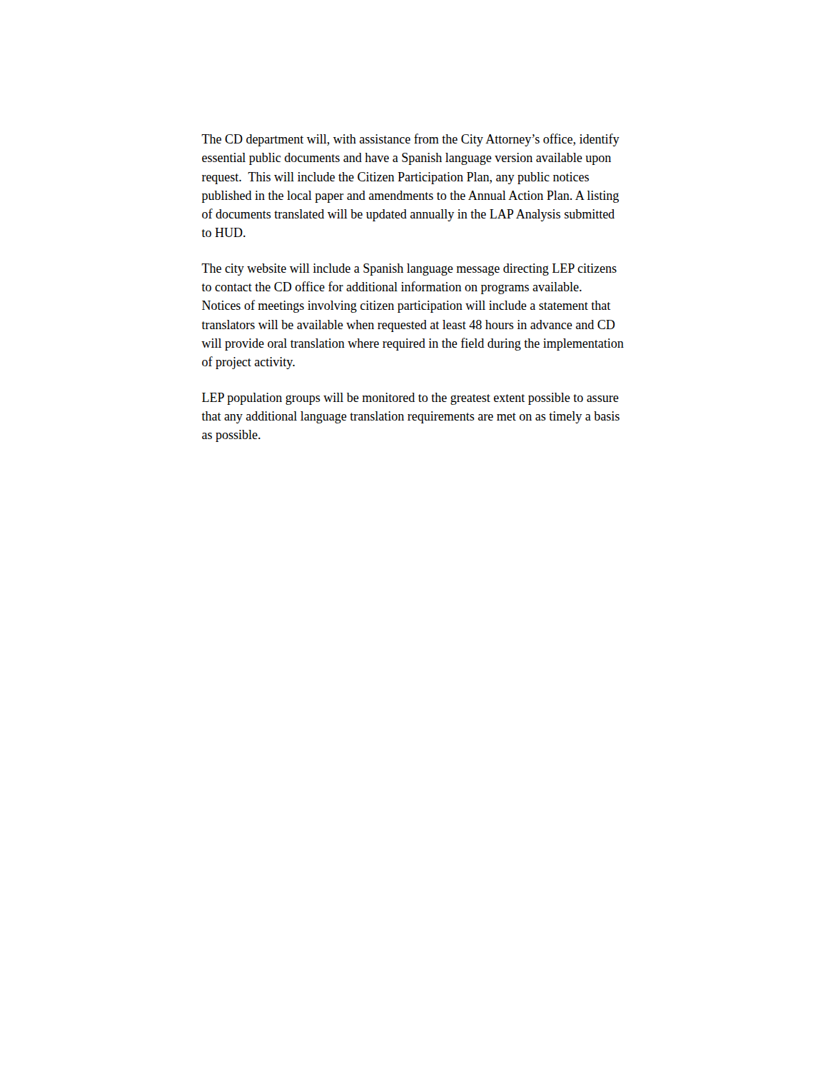The CD department will, with assistance from the City Attorney’s office, identify essential public documents and have a Spanish language version available upon request. This will include the Citizen Participation Plan, any public notices published in the local paper and amendments to the Annual Action Plan. A listing of documents translated will be updated annually in the LAP Analysis submitted to HUD.
The city website will include a Spanish language message directing LEP citizens to contact the CD office for additional information on programs available. Notices of meetings involving citizen participation will include a statement that translators will be available when requested at least 48 hours in advance and CD will provide oral translation where required in the field during the implementation of project activity.
LEP population groups will be monitored to the greatest extent possible to assure that any additional language translation requirements are met on as timely a basis as possible.